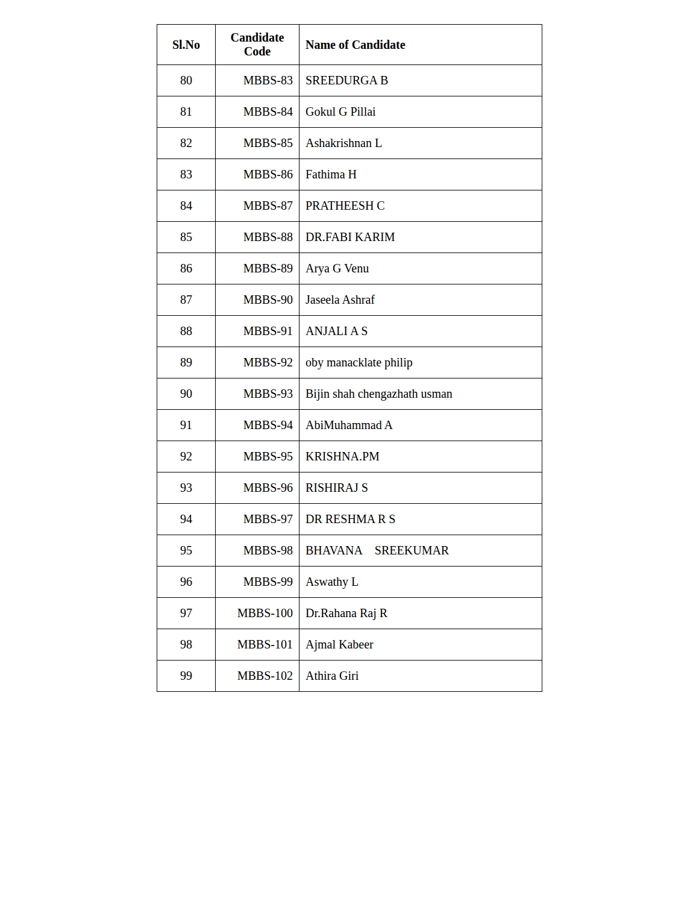| Sl.No | Candidate Code | Name of Candidate |
| --- | --- | --- |
| 80 | MBBS-83 | SREEDURGA B |
| 81 | MBBS-84 | Gokul G Pillai |
| 82 | MBBS-85 | Ashakrishnan L |
| 83 | MBBS-86 | Fathima H |
| 84 | MBBS-87 | PRATHEESH C |
| 85 | MBBS-88 | DR.FABI KARIM |
| 86 | MBBS-89 | Arya G Venu |
| 87 | MBBS-90 | Jaseela Ashraf |
| 88 | MBBS-91 | ANJALI A S |
| 89 | MBBS-92 | oby manacklate philip |
| 90 | MBBS-93 | Bijin shah chengazhath usman |
| 91 | MBBS-94 | AbiMuhammad A |
| 92 | MBBS-95 | KRISHNA.PM |
| 93 | MBBS-96 | RISHIRAJ S |
| 94 | MBBS-97 | DR RESHMA R S |
| 95 | MBBS-98 | BHAVANA SREEKUMAR |
| 96 | MBBS-99 | Aswathy L |
| 97 | MBBS-100 | Dr.Rahana Raj R |
| 98 | MBBS-101 | Ajmal Kabeer |
| 99 | MBBS-102 | Athira Giri |